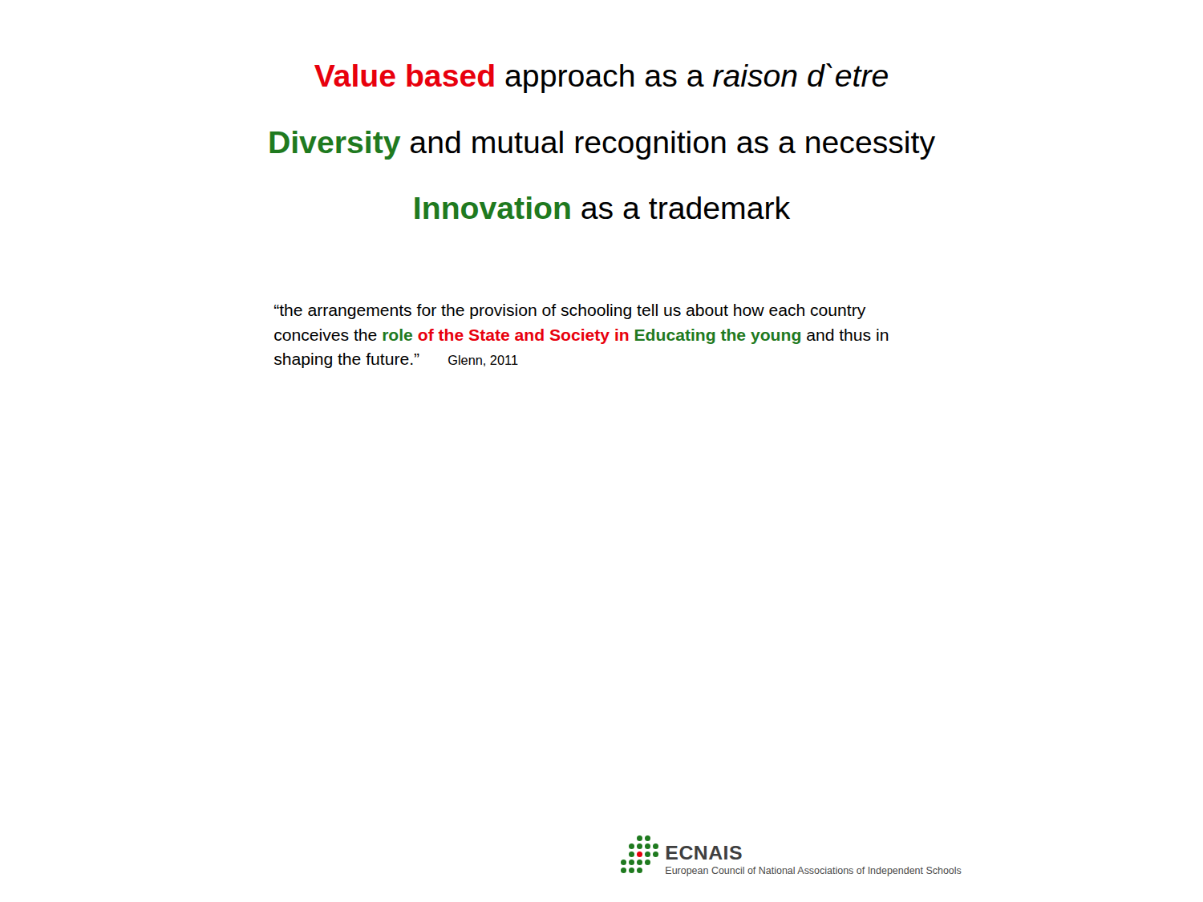Value based approach as a raison d`etre
Diversity and mutual recognition as a necessity
Innovation as a trademark
“the arrangements for the provision of schooling tell us about how each country conceives the role of the State and Society in Educating the young and thus in shaping the future.”Glenn, 2011
ECNAIS
European Council of National Associations of Independent Schools